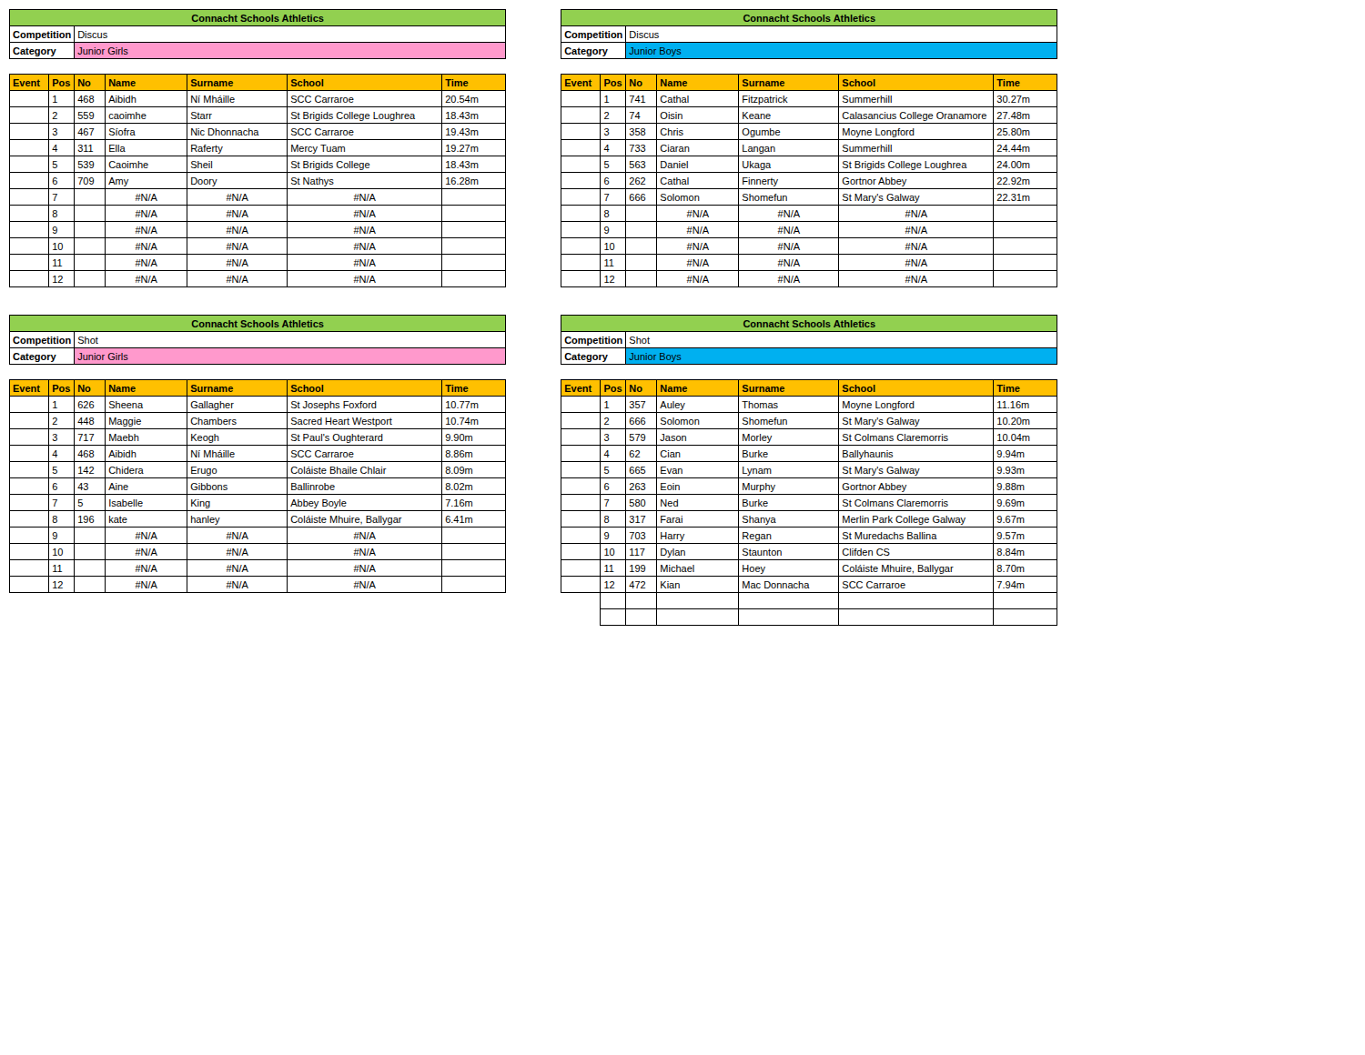| Connacht Schools Athletics |
| Competition | Discus |
| Category | Junior Girls |
| Event | Pos | No | Name | Surname | School | Time |
| | 1 | 468 | Aibidh | Ní Mháille | SCC Carraroe | 20.54m |
| | 2 | 559 | caoimhe | Starr | St Brigids College Loughrea | 18.43m |
| | 3 | 467 | Síofra | Nic Dhonnacha | SCC Carraroe | 19.43m |
| | 4 | 311 | Ella | Raferty | Mercy Tuam | 19.27m |
| | 5 | 539 | Caoimhe | Sheil | St Brigids College | 18.43m |
| | 6 | 709 | Amy | Doory | St Nathys | 16.28m |
| | 7 | | #N/A | #N/A | #N/A | |
| | 8 | | #N/A | #N/A | #N/A | |
| | 9 | | #N/A | #N/A | #N/A | |
| | 10 | | #N/A | #N/A | #N/A | |
| | 11 | | #N/A | #N/A | #N/A | |
| | 12 | | #N/A | #N/A | #N/A | |
| Connacht Schools Athletics |
| Competition | Shot |
| Category | Junior Girls |
| Event | Pos | No | Name | Surname | School | Time |
| | 1 | 626 | Sheena | Gallagher | St Josephs Foxford | 10.77m |
| | 2 | 448 | Maggie | Chambers | Sacred Heart Westport | 10.74m |
| | 3 | 717 | Maebh | Keogh | St Paul's Oughterard | 9.90m |
| | 4 | 468 | Aibidh | Ní Mháille | SCC Carraroe | 8.86m |
| | 5 | 142 | Chidera | Erugo | Coláiste Bhaile Chlair | 8.09m |
| | 6 | 43 | Aine | Gibbons | Ballinrobe | 8.02m |
| | 7 | 5 | Isabelle | King | Abbey Boyle | 7.16m |
| | 8 | 196 | kate | hanley | Coláiste Mhuire, Ballygar | 6.41m |
| | 9 | | #N/A | #N/A | #N/A | |
| | 10 | | #N/A | #N/A | #N/A | |
| | 11 | | #N/A | #N/A | #N/A | |
| | 12 | | #N/A | #N/A | #N/A | |
| Connacht Schools Athletics |
| Competition | Discus |
| Category | Junior Boys |
| Event | Pos | No | Name | Surname | School | Time |
| | 1 | 741 | Cathal | Fitzpatrick | Summerhill | 30.27m |
| | 2 | 74 | Oisin | Keane | Calasancius College Oranamore | 27.48m |
| | 3 | 358 | Chris | Ogumbe | Moyne Longford | 25.80m |
| | 4 | 733 | Ciaran | Langan | Summerhill | 24.44m |
| | 5 | 563 | Daniel | Ukaga | St Brigids College Loughrea | 24.00m |
| | 6 | 262 | Cathal | Finnerty | Gortnor Abbey | 22.92m |
| | 7 | 666 | Solomon | Shomefun | St Mary's Galway | 22.31m |
| | 8 | | #N/A | #N/A | #N/A | |
| | 9 | | #N/A | #N/A | #N/A | |
| | 10 | | #N/A | #N/A | #N/A | |
| | 11 | | #N/A | #N/A | #N/A | |
| | 12 | | #N/A | #N/A | #N/A | |
| Connacht Schools Athletics |
| Competition | Shot |
| Category | Junior Boys |
| Event | Pos | No | Name | Surname | School | Time |
| | 1 | 357 | Auley | Thomas | Moyne Longford | 11.16m |
| | 2 | 666 | Solomon | Shomefun | St Mary's Galway | 10.20m |
| | 3 | 579 | Jason | Morley | St Colmans Claremorris | 10.04m |
| | 4 | 62 | Cian | Burke | Ballyhaunis | 9.94m |
| | 5 | 665 | Evan | Lynam | St Mary's Galway | 9.93m |
| | 6 | 263 | Eoin | Murphy | Gortnor Abbey | 9.88m |
| | 7 | 580 | Ned | Burke | St Colmans Claremorris | 9.69m |
| | 8 | 317 | Farai | Shanya | Merlin Park College Galway | 9.67m |
| | 9 | 703 | Harry | Regan | St Muredachs Ballina | 9.57m |
| | 10 | 117 | Dylan | Staunton | Clifden CS | 8.84m |
| | 11 | 199 | Michael | Hoey | Coláiste Mhuire, Ballygar | 8.70m |
| | 12 | 472 | Kian | Mac Donnacha | SCC Carraroe | 7.94m |